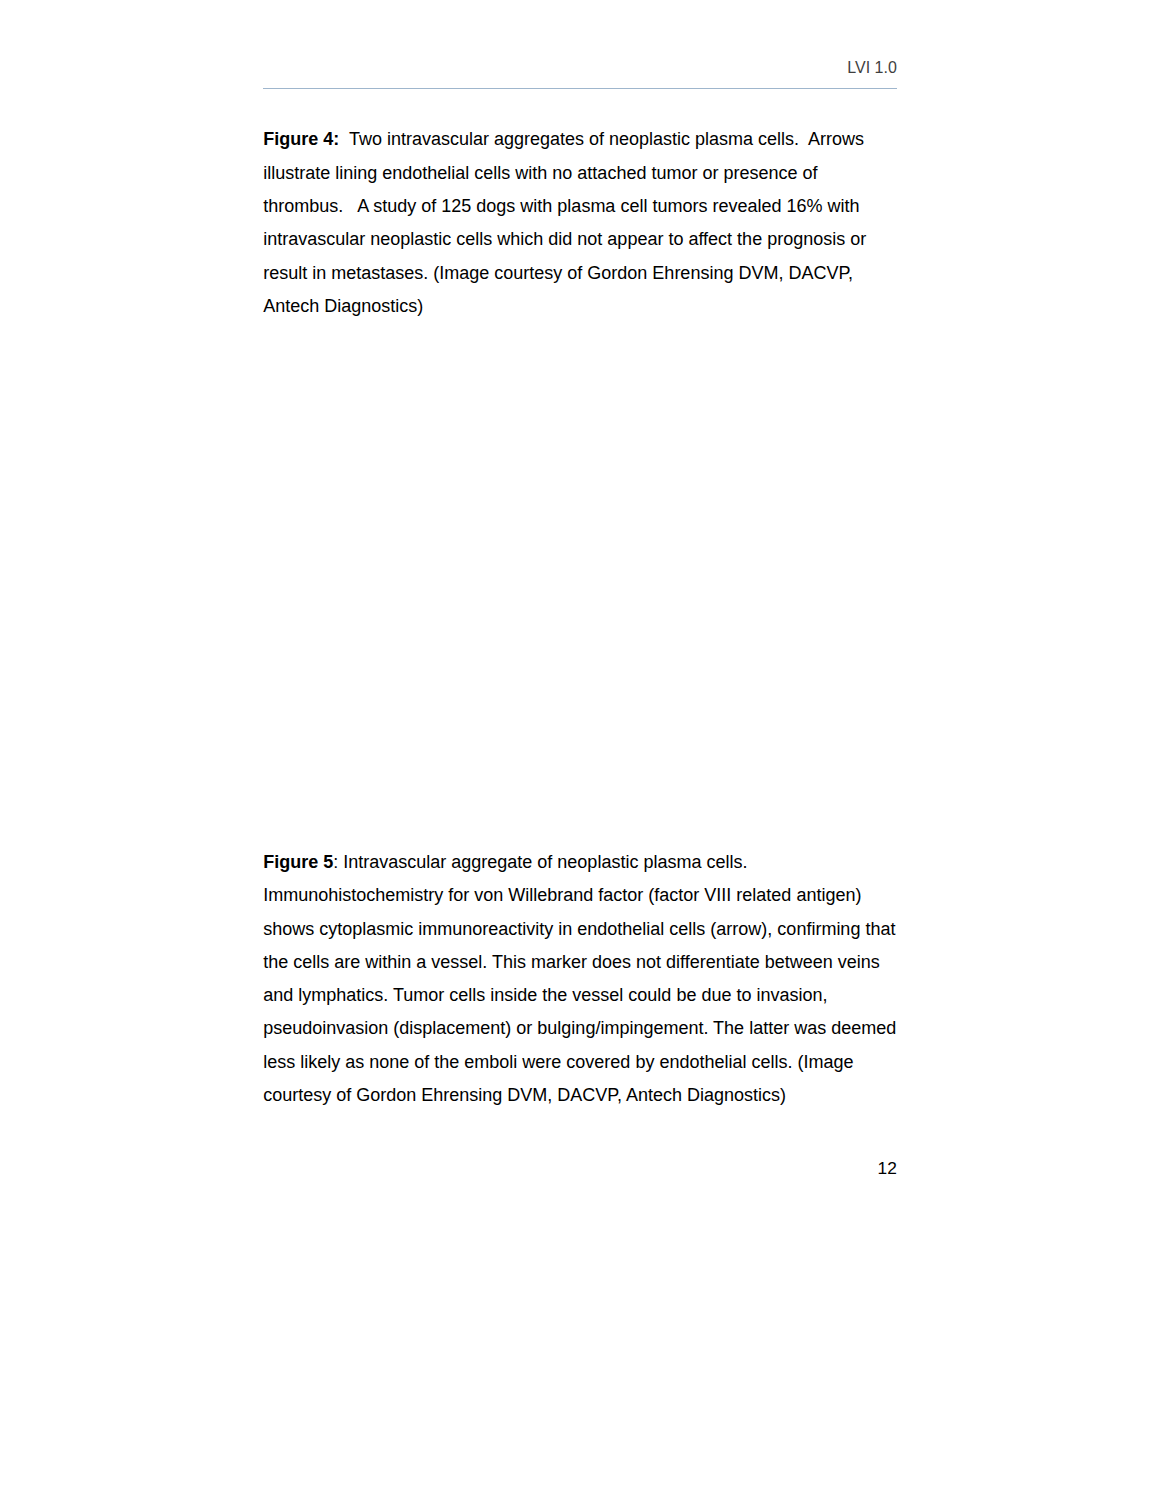LVI 1.0
Figure 4: Two intravascular aggregates of neoplastic plasma cells. Arrows illustrate lining endothelial cells with no attached tumor or presence of thrombus. A study of 125 dogs with plasma cell tumors revealed 16% with intravascular neoplastic cells which did not appear to affect the prognosis or result in metastases. (Image courtesy of Gordon Ehrensing DVM, DACVP, Antech Diagnostics)
Figure 5: Intravascular aggregate of neoplastic plasma cells. Immunohistochemistry for von Willebrand factor (factor VIII related antigen) shows cytoplasmic immunoreactivity in endothelial cells (arrow), confirming that the cells are within a vessel. This marker does not differentiate between veins and lymphatics. Tumor cells inside the vessel could be due to invasion, pseudoinvasion (displacement) or bulging/impingement. The latter was deemed less likely as none of the emboli were covered by endothelial cells. (Image courtesy of Gordon Ehrensing DVM, DACVP, Antech Diagnostics)
12